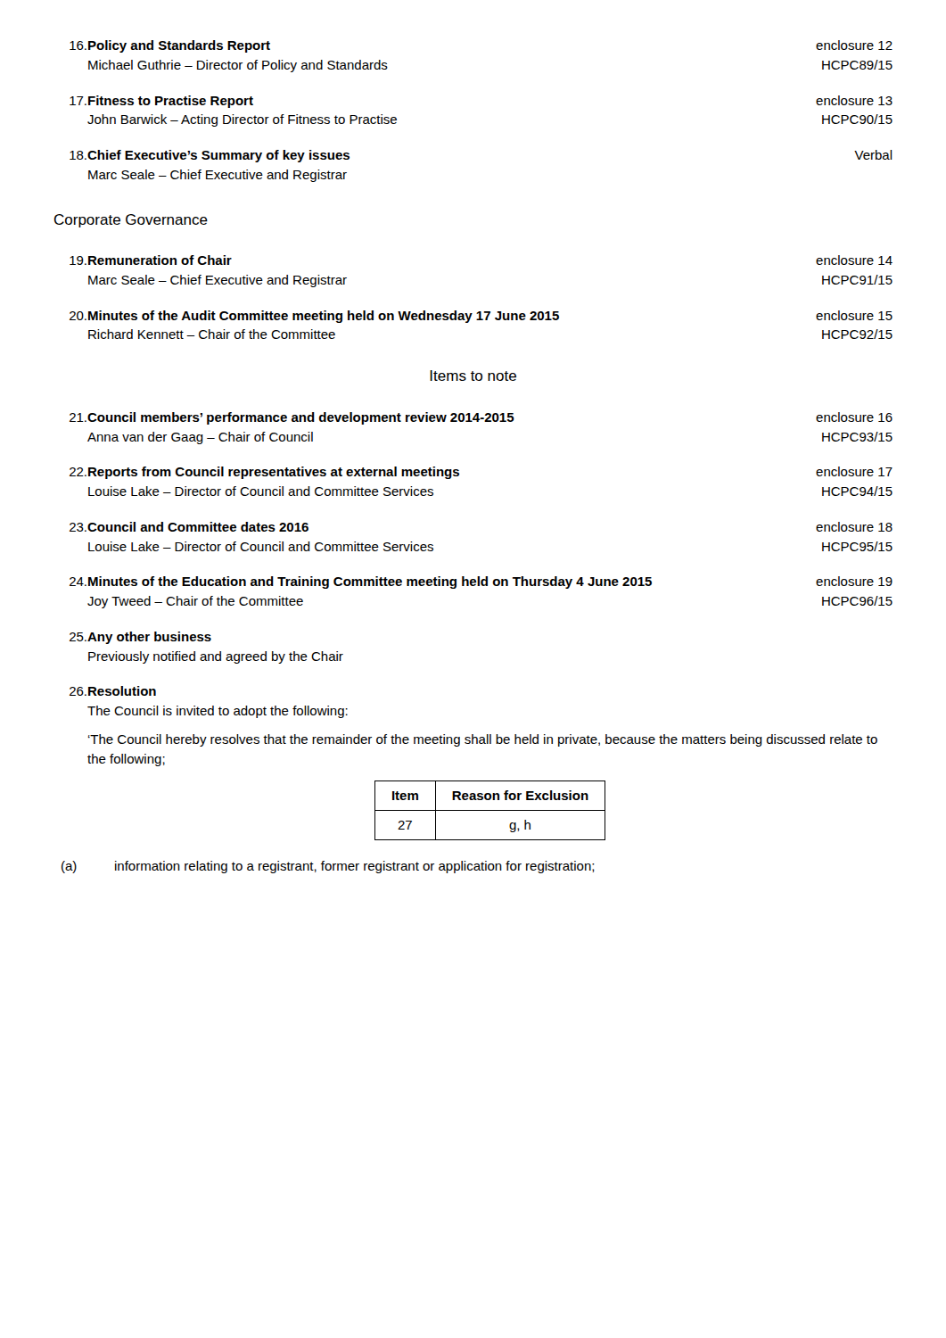| 16. | Policy and Standards Report Michael Guthrie – Director of Policy and Standards | enclosure 12 HCPC89/15 |
| 17. | Fitness to Practise Report John Barwick – Acting Director of Fitness to Practise | enclosure 13 HCPC90/15 |
| 18. | Chief Executive’s Summary of key issues Marc Seale – Chief Executive and Registrar | Verbal |
Corporate Governance
| 19. | Remuneration of Chair Marc Seale – Chief Executive and Registrar | enclosure 14 HCPC91/15 |
| 20. | Minutes of the Audit Committee meeting held on Wednesday 17 June 2015 Richard Kennett – Chair of the Committee | enclosure 15 HCPC92/15 |
Items to note
| 21. | Council members’ performance and development review 2014-2015 Anna van der Gaag – Chair of Council | enclosure 16 HCPC93/15 |
| 22. | Reports from Council representatives at external meetings Louise Lake – Director of Council and Committee Services | enclosure 17 HCPC94/15 |
| 23. | Council and Committee dates 2016 Louise Lake – Director of Council and Committee Services | enclosure 18 HCPC95/15 |
| 24. | Minutes of the Education and Training Committee meeting held on Thursday 4 June 2015 Joy Tweed – Chair of the Committee | enclosure 19 HCPC96/15 |
| 25. | Any other business Previously notified and agreed by the Chair |
| 26. | Resolution The Council is invited to adopt the following: ‘The Council hereby resolves that the remainder of the meeting shall be held in private, because the matters being discussed relate to the following; / Item / Reason for Exclusion / / --- / --- / / 27 / g, h / (a) information relating to a registrant, former registrant or application for registration; |